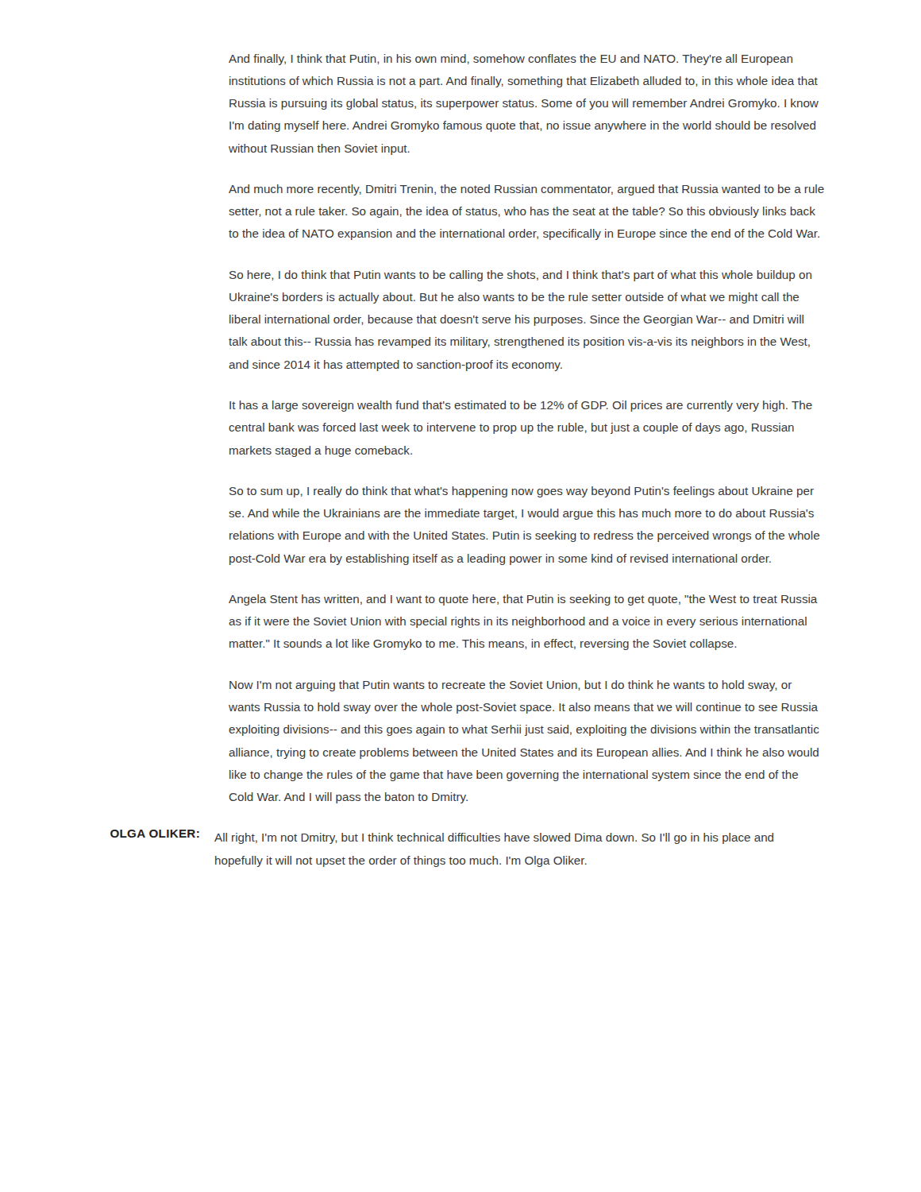And finally, I think that Putin, in his own mind, somehow conflates the EU and NATO. They're all European institutions of which Russia is not a part. And finally, something that Elizabeth alluded to, in this whole idea that Russia is pursuing its global status, its superpower status. Some of you will remember Andrei Gromyko. I know I'm dating myself here. Andrei Gromyko famous quote that, no issue anywhere in the world should be resolved without Russian then Soviet input.
And much more recently, Dmitri Trenin, the noted Russian commentator, argued that Russia wanted to be a rule setter, not a rule taker. So again, the idea of status, who has the seat at the table? So this obviously links back to the idea of NATO expansion and the international order, specifically in Europe since the end of the Cold War.
So here, I do think that Putin wants to be calling the shots, and I think that's part of what this whole buildup on Ukraine's borders is actually about. But he also wants to be the rule setter outside of what we might call the liberal international order, because that doesn't serve his purposes. Since the Georgian War-- and Dmitri will talk about this-- Russia has revamped its military, strengthened its position vis-a-vis its neighbors in the West, and since 2014 it has attempted to sanction-proof its economy.
It has a large sovereign wealth fund that's estimated to be 12% of GDP. Oil prices are currently very high. The central bank was forced last week to intervene to prop up the ruble, but just a couple of days ago, Russian markets staged a huge comeback.
So to sum up, I really do think that what's happening now goes way beyond Putin's feelings about Ukraine per se. And while the Ukrainians are the immediate target, I would argue this has much more to do about Russia's relations with Europe and with the United States. Putin is seeking to redress the perceived wrongs of the whole post-Cold War era by establishing itself as a leading power in some kind of revised international order.
Angela Stent has written, and I want to quote here, that Putin is seeking to get quote, "the West to treat Russia as if it were the Soviet Union with special rights in its neighborhood and a voice in every serious international matter." It sounds a lot like Gromyko to me. This means, in effect, reversing the Soviet collapse.
Now I'm not arguing that Putin wants to recreate the Soviet Union, but I do think he wants to hold sway, or wants Russia to hold sway over the whole post-Soviet space. It also means that we will continue to see Russia exploiting divisions-- and this goes again to what Serhii just said, exploiting the divisions within the transatlantic alliance, trying to create problems between the United States and its European allies. And I think he also would like to change the rules of the game that have been governing the international system since the end of the Cold War. And I will pass the baton to Dmitry.
OLGA OLIKER:
All right, I'm not Dmitry, but I think technical difficulties have slowed Dima down. So I'll go in his place and hopefully it will not upset the order of things too much. I'm Olga Oliker.